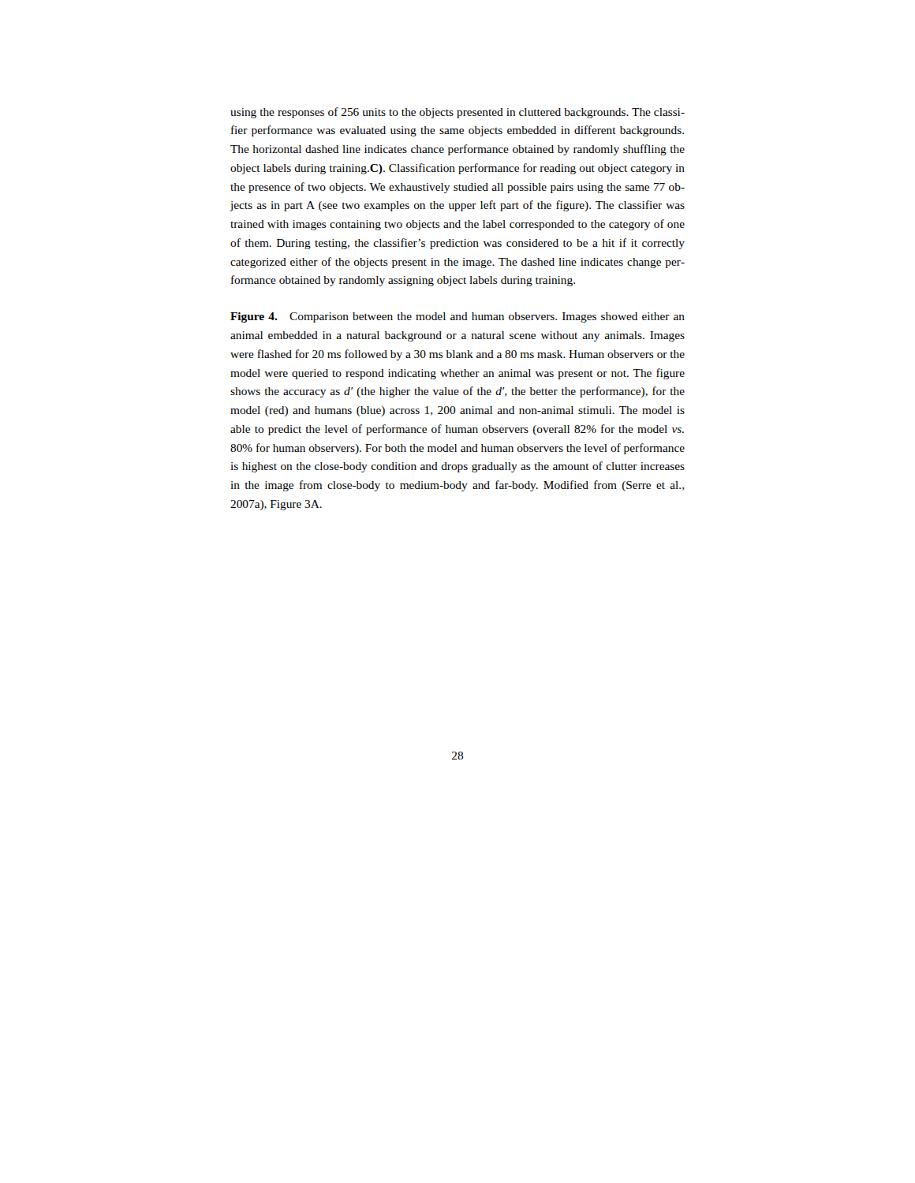using the responses of 256 units to the objects presented in cluttered backgrounds. The classifier performance was evaluated using the same objects embedded in different backgrounds. The horizontal dashed line indicates chance performance obtained by randomly shuffling the object labels during training.C). Classification performance for reading out object category in the presence of two objects. We exhaustively studied all possible pairs using the same 77 objects as in part A (see two examples on the upper left part of the figure). The classifier was trained with images containing two objects and the label corresponded to the category of one of them. During testing, the classifier’s prediction was considered to be a hit if it correctly categorized either of the objects present in the image. The dashed line indicates change performance obtained by randomly assigning object labels during training.
Figure 4. Comparison between the model and human observers. Images showed either an animal embedded in a natural background or a natural scene without any animals. Images were flashed for 20 ms followed by a 30 ms blank and a 80 ms mask. Human observers or the model were queried to respond indicating whether an animal was present or not. The figure shows the accuracy as d′ (the higher the value of the d′, the better the performance), for the model (red) and humans (blue) across 1, 200 animal and non-animal stimuli. The model is able to predict the level of performance of human observers (overall 82% for the model vs. 80% for human observers). For both the model and human observers the level of performance is highest on the close-body condition and drops gradually as the amount of clutter increases in the image from close-body to medium-body and far-body. Modified from (Serre et al., 2007a), Figure 3A.
28